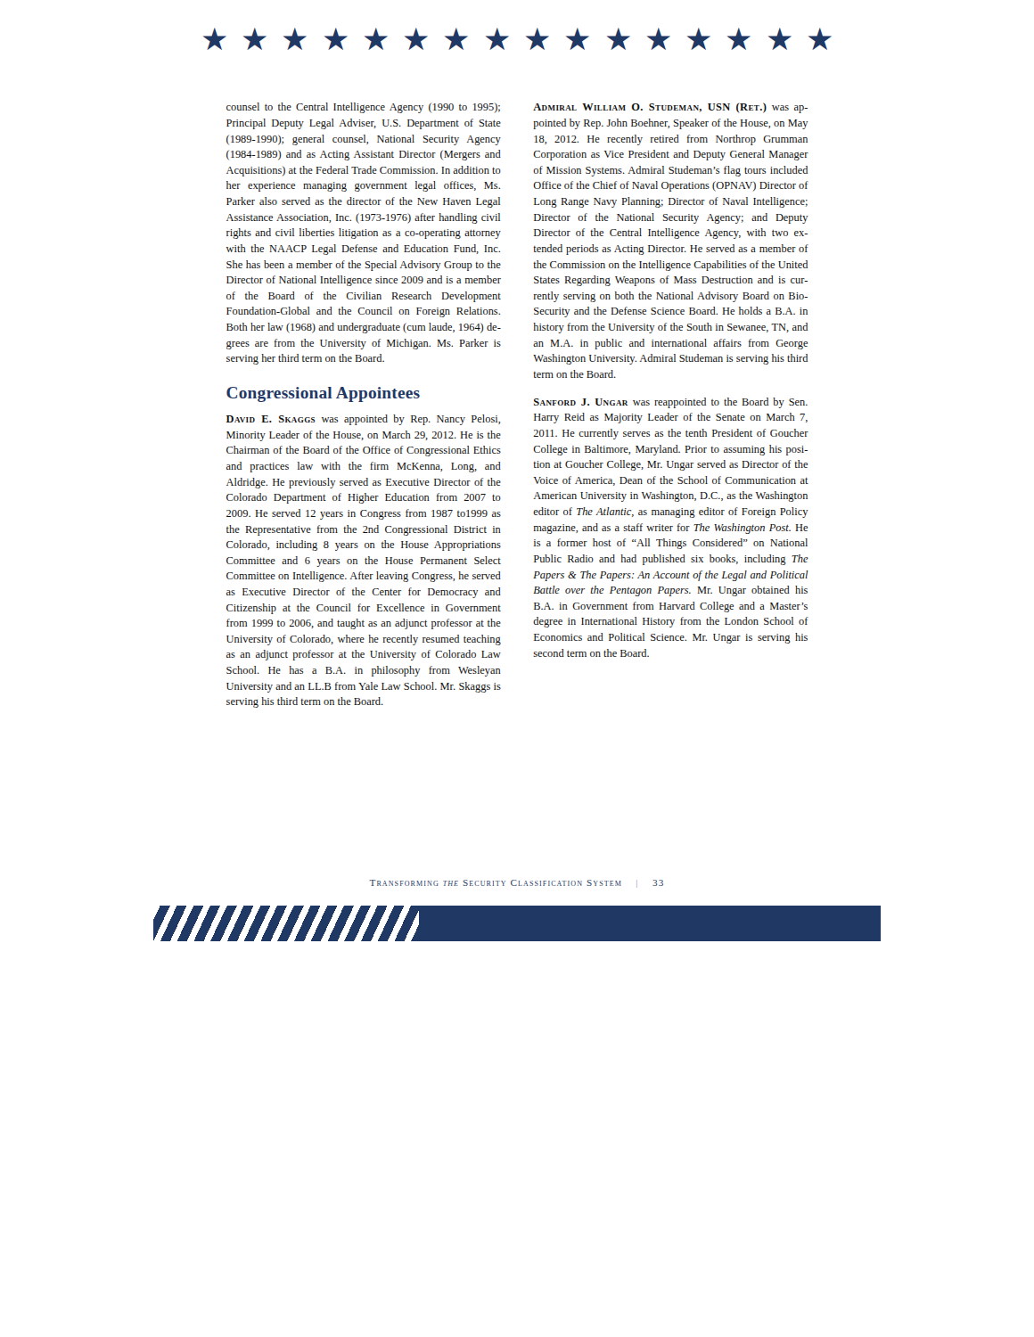★★★★★★★★★★★★★★★★
counsel to the Central Intelligence Agency (1990 to 1995); Principal Deputy Legal Adviser, U.S. Department of State (1989-1990); general counsel, National Security Agency (1984-1989) and as Acting Assistant Director (Mergers and Acquisitions) at the Federal Trade Commission. In addition to her experience managing government legal offices, Ms. Parker also served as the director of the New Haven Legal Assistance Association, Inc. (1973-1976) after handling civil rights and civil liberties litigation as a co-operating attorney with the NAACP Legal Defense and Education Fund, Inc. She has been a member of the Special Advisory Group to the Director of National Intelligence since 2009 and is a member of the Board of the Civilian Research Development Foundation-Global and the Council on Foreign Relations. Both her law (1968) and undergraduate (cum laude, 1964) degrees are from the University of Michigan. Ms. Parker is serving her third term on the Board.
Congressional Appointees
David E. Skaggs was appointed by Rep. Nancy Pelosi, Minority Leader of the House, on March 29, 2012. He is the Chairman of the Board of the Office of Congressional Ethics and practices law with the firm McKenna, Long, and Aldridge. He previously served as Executive Director of the Colorado Department of Higher Education from 2007 to 2009. He served 12 years in Congress from 1987 to1999 as the Representative from the 2nd Congressional District in Colorado, including 8 years on the House Appropriations Committee and 6 years on the House Permanent Select Committee on Intelligence. After leaving Congress, he served as Executive Director of the Center for Democracy and Citizenship at the Council for Excellence in Government from 1999 to 2006, and taught as an adjunct professor at the University of Colorado, where he recently resumed teaching as an adjunct professor at the University of Colorado Law School. He has a B.A. in philosophy from Wesleyan University and an LL.B from Yale Law School. Mr. Skaggs is serving his third term on the Board.
Admiral William O. Studeman, USN (Ret.) was appointed by Rep. John Boehner, Speaker of the House, on May 18, 2012. He recently retired from Northrop Grumman Corporation as Vice President and Deputy General Manager of Mission Systems. Admiral Studeman’s flag tours included Office of the Chief of Naval Operations (OPNAV) Director of Long Range Navy Planning; Director of Naval Intelligence; Director of the National Security Agency; and Deputy Director of the Central Intelligence Agency, with two extended periods as Acting Director. He served as a member of the Commission on the Intelligence Capabilities of the United States Regarding Weapons of Mass Destruction and is currently serving on both the National Advisory Board on Bio-Security and the Defense Science Board. He holds a B.A. in history from the University of the South in Sewanee, TN, and an M.A. in public and international affairs from George Washington University. Admiral Studeman is serving his third term on the Board.
Sanford J. Ungar was reappointed to the Board by Sen. Harry Reid as Majority Leader of the Senate on March 7, 2011. He currently serves as the tenth President of Goucher College in Baltimore, Maryland. Prior to assuming his position at Goucher College, Mr. Ungar served as Director of the Voice of America, Dean of the School of Communication at American University in Washington, D.C., as the Washington editor of The Atlantic, as managing editor of Foreign Policy magazine, and as a staff writer for The Washington Post. He is a former host of “All Things Considered” on National Public Radio and had published six books, including The Papers & The Papers: An Account of the Legal and Political Battle over the Pentagon Papers. Mr. Ungar obtained his B.A. in Government from Harvard College and a Master’s degree in International History from the London School of Economics and Political Science. Mr. Ungar is serving his second term on the Board.
Transforming the Security Classification System | 33